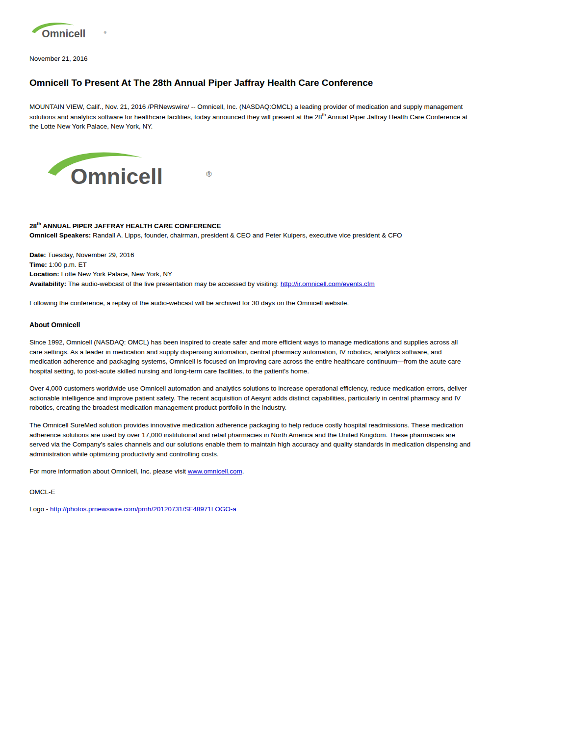November 21, 2016
Omnicell To Present At The 28th Annual Piper Jaffray Health Care Conference
MOUNTAIN VIEW, Calif., Nov. 21, 2016 /PRNewswire/ -- Omnicell, Inc. (NASDAQ:OMCL) a leading provider of medication and supply management solutions and analytics software for healthcare facilities, today announced they will present at the 28th Annual Piper Jaffray Health Care Conference at the Lotte New York Palace, New York, NY.
28th ANNUAL PIPER JAFFRAY HEALTH CARE CONFERENCE
Omnicell Speakers: Randall A. Lipps, founder, chairman, president & CEO and Peter Kuipers, executive vice president & CFO
Date: Tuesday, November 29, 2016
Time: 1:00 p.m. ET
Location: Lotte New York Palace, New York, NY
Availability: The audio-webcast of the live presentation may be accessed by visiting: http://ir.omnicell.com/events.cfm
Following the conference, a replay of the audio-webcast will be archived for 30 days on the Omnicell website.
About Omnicell
Since 1992, Omnicell (NASDAQ: OMCL) has been inspired to create safer and more efficient ways to manage medications and supplies across all care settings. As a leader in medication and supply dispensing automation, central pharmacy automation, IV robotics, analytics software, and medication adherence and packaging systems, Omnicell is focused on improving care across the entire healthcare continuum—from the acute care hospital setting, to post-acute skilled nursing and long-term care facilities, to the patient's home.
Over 4,000 customers worldwide use Omnicell automation and analytics solutions to increase operational efficiency, reduce medication errors, deliver actionable intelligence and improve patient safety. The recent acquisition of Aesynt adds distinct capabilities, particularly in central pharmacy and IV robotics, creating the broadest medication management product portfolio in the industry.
The Omnicell SureMed solution provides innovative medication adherence packaging to help reduce costly hospital readmissions. These medication adherence solutions are used by over 17,000 institutional and retail pharmacies in North America and the United Kingdom. These pharmacies are served via the Company's sales channels and our solutions enable them to maintain high accuracy and quality standards in medication dispensing and administration while optimizing productivity and controlling costs.
For more information about Omnicell, Inc. please visit www.omnicell.com.
OMCL-E
Logo - http://photos.prnewswire.com/prnh/20120731/SF48971LOGO-a